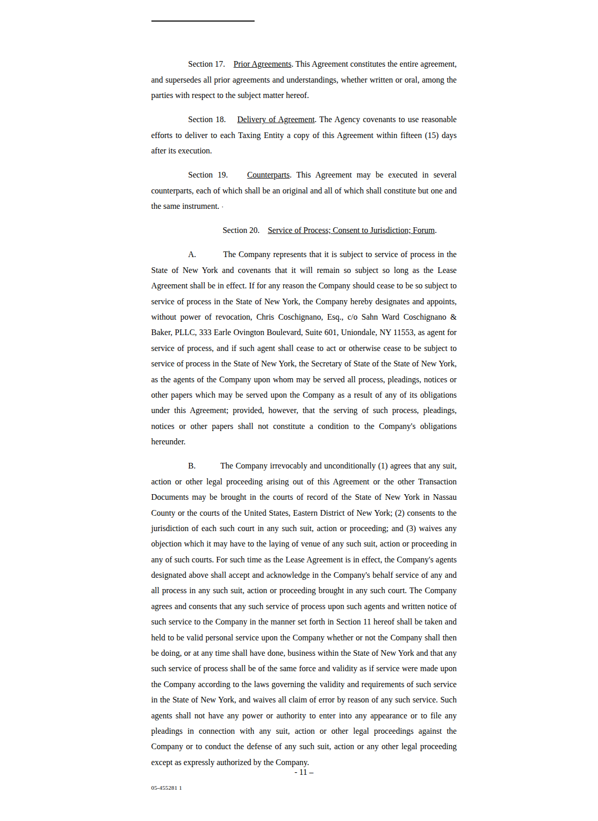Section 17. Prior Agreements. This Agreement constitutes the entire agreement, and supersedes all prior agreements and understandings, whether written or oral, among the parties with respect to the subject matter hereof.
Section 18. Delivery of Agreement. The Agency covenants to use reasonable efforts to deliver to each Taxing Entity a copy of this Agreement within fifteen (15) days after its execution.
Section 19. Counterparts. This Agreement may be executed in several counterparts, each of which shall be an original and all of which shall constitute but one and the same instrument. ·
Section 20. Service of Process; Consent to Jurisdiction; Forum.
A. The Company represents that it is subject to service of process in the State of New York and covenants that it will remain so subject so long as the Lease Agreement shall be in effect. If for any reason the Company should cease to be so subject to service of process in the State of New York, the Company hereby designates and appoints, without power of revocation, Chris Coschignano, Esq., c/o Sahn Ward Coschignano & Baker, PLLC, 333 Earle Ovington Boulevard, Suite 601, Uniondale, NY 11553, as agent for service of process, and if such agent shall cease to act or otherwise cease to be subject to service of process in the State of New York, the Secretary of State of the State of New York, as the agents of the Company upon whom may be served all process, pleadings, notices or other papers which may be served upon the Company as a result of any of its obligations under this Agreement; provided, however, that the serving of such process, pleadings, notices or other papers shall not constitute a condition to the Company's obligations hereunder.
B. The Company irrevocably and unconditionally (1) agrees that any suit, action or other legal proceeding arising out of this Agreement or the other Transaction Documents may be brought in the courts of record of the State of New York in Nassau County or the courts of the United States, Eastern District of New York; (2) consents to the jurisdiction of each such court in any such suit, action or proceeding; and (3) waives any objection which it may have to the laying of venue of any such suit, action or proceeding in any of such courts. For such time as the Lease Agreement is in effect, the Company's agents designated above shall accept and acknowledge in the Company's behalf service of any and all process in any such suit, action or proceeding brought in any such court. The Company agrees and consents that any such service of process upon such agents and written notice of such service to the Company in the manner set forth in Section 11 hereof shall be taken and held to be valid personal service upon the Company whether or not the Company shall then be doing, or at any time shall have done, business within the State of New York and that any such service of process shall be of the same force and validity as if service were made upon the Company according to the laws governing the validity and requirements of such service in the State of New York, and waives all claim of error by reason of any such service. Such agents shall not have any power or authority to enter into any appearance or to file any pleadings in connection with any suit, action or other legal proceedings against the Company or to conduct the defense of any such suit, action or any other legal proceeding except as expressly authorized by the Company.
- 11 –
05-455281 1